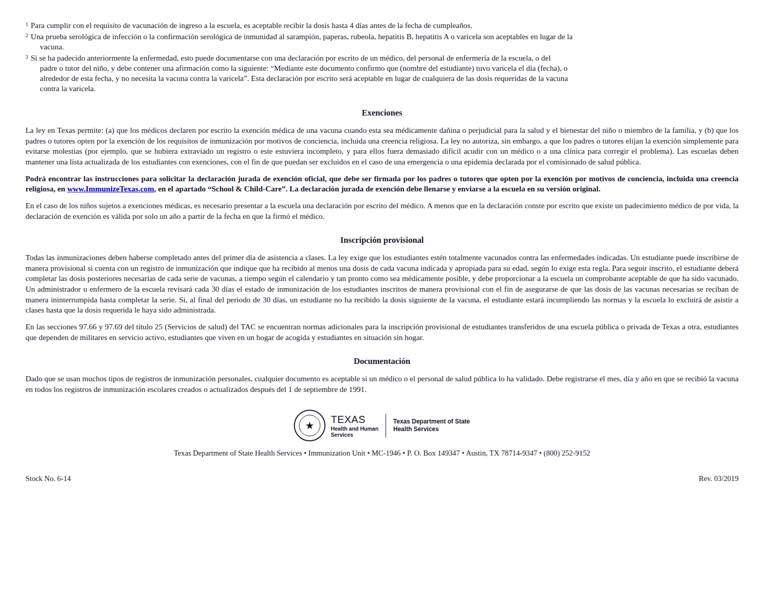1 Para cumplir con el requisito de vacunación de ingreso a la escuela, es aceptable recibir la dosis hasta 4 días antes de la fecha de cumpleaños.
2 Una prueba serológica de infección o la confirmación serológica de inmunidad al sarampión, paperas, rubeola, hepatitis B, hepatitis A o varicela son aceptables en lugar de la vacuna.
3 Si se ha padecido anteriormente la enfermedad, esto puede documentarse con una declaración por escrito de un médico, del personal de enfermería de la escuela, o del padre o tutor del niño, y debe contener una afirmación como la siguiente: “Mediante este documento confirmo que (nombre del estudiante) tuvo varicela el día (fecha), o alrededor de esta fecha, y no necesita la vacuna contra la varicela”. Esta declaración por escrito será aceptable en lugar de cualquiera de las dosis requeridas de la vacuna contra la varicela.
Exenciones
La ley en Texas permite: (a) que los médicos declaren por escrito la exención médica de una vacuna cuando esta sea médicamente dañina o perjudicial para la salud y el bienestar del niño o miembro de la familia, y (b) que los padres o tutores opten por la exención de los requisitos de inmunización por motivos de conciencia, incluida una creencia religiosa. La ley no autoriza, sin embargo, a que los padres o tutores elijan la exención simplemente para evitarse molestias (por ejemplo, que se hubiera extraviado un registro o este estuviera incompleto, y para ellos fuera demasiado difícil acudir con un médico o a una clínica para corregir el problema). Las escuelas deben mantener una lista actualizada de los estudiantes con exenciones, con el fin de que puedan ser excluidos en el caso de una emergencia o una epidemia declarada por el comisionado de salud pública.
Podrá encontrar las instrucciones para solicitar la declaración jurada de exención oficial, que debe ser firmada por los padres o tutores que opten por la exención por motivos de conciencia, incluida una creencia religiosa, en www.ImmunizeTexas.com, en el apartado “School & Child-Care”. La declaración jurada de exención debe llenarse y enviarse a la escuela en su versión original.
En el caso de los niños sujetos a exenciones médicas, es necesario presentar a la escuela una declaración por escrito del médico. A menos que en la declaración conste por escrito que existe un padecimiento médico de por vida, la declaración de exención es válida por solo un año a partir de la fecha en que la firmó el médico.
Inscripción provisional
Todas las inmunizaciones deben haberse completado antes del primer día de asistencia a clases. La ley exige que los estudiantes estén totalmente vacunados contra las enfermedades indicadas. Un estudiante puede inscribirse de manera provisional si cuenta con un registro de inmunización que indique que ha recibido al menos una dosis de cada vacuna indicada y apropiada para su edad, según lo exige esta regla. Para seguir inscrito, el estudiante deberá completar las dosis posteriores necesarias de cada serie de vacunas, a tiempo según el calendario y tan pronto como sea médicamente posible, y debe proporcionar a la escuela un comprobante aceptable de que ha sido vacunado. Un administrador u enfermero de la escuela revisará cada 30 días el estado de inmunización de los estudiantes inscritos de manera provisional con el fin de asegurarse de que las dosis de las vacunas necesarias se reciban de manera ininterrumpida hasta completar la serie. Si, al final del periodo de 30 días, un estudiante no ha recibido la dosis siguiente de la vacuna, el estudiante estará incumpliendo las normas y la escuela lo excluirá de asistir a clases hasta que la dosis requerida le haya sido administrada.
En las secciones 97.66 y 97.69 del título 25 (Servicios de salud) del TAC se encuentran normas adicionales para la inscripción provisional de estudiantes transferidos de una escuela pública o privada de Texas a otra, estudiantes que dependen de militares en servicio activo, estudiantes que viven en un hogar de acogida y estudiantes en situación sin hogar.
Documentación
Dado que se usan muchos tipos de registros de inmunización personales, cualquier documento es aceptable si un médico o el personal de salud pública lo ha validado. Debe registrarse el mes, día y año en que se recibió la vacuna en todos los registros de inmunización escolares creados o actualizados después del 1 de septiembre de 1991.
★
TEXAS
Health and Human
Services
Texas Department of State
Health Services
Texas Department of State Health Services • Immunization Unit • MC-1946 • P. O. Box 149347 • Austin, TX 78714-9347 • (800) 252-9152
Stock No. 6-14 Rev. 03/2019